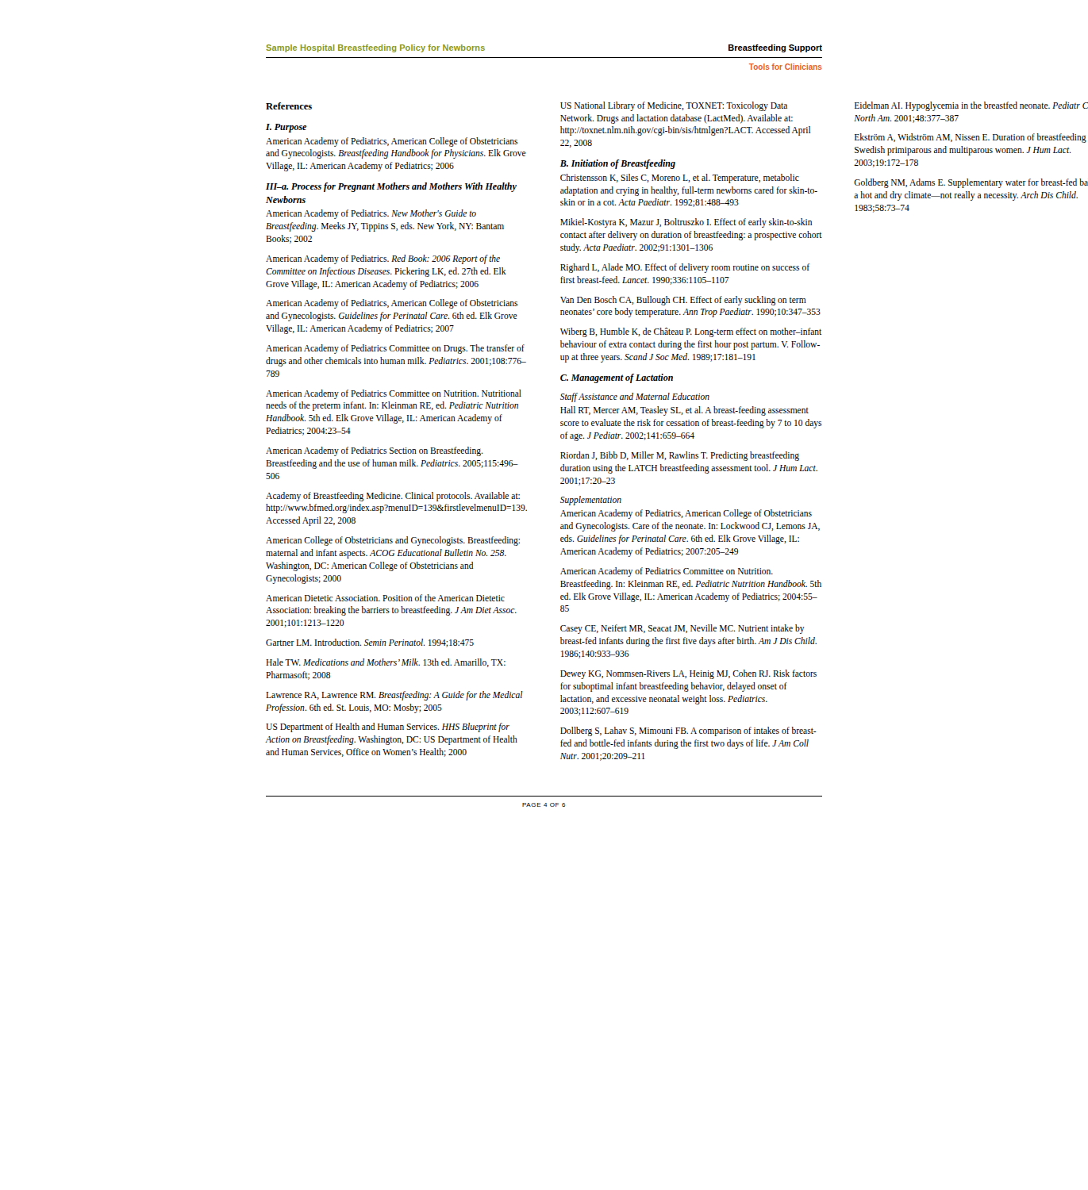Sample Hospital Breastfeeding Policy for Newborns
Breastfeeding Support
Tools for Clinicians
References
I. Purpose
American Academy of Pediatrics, American College of Obstetricians and Gynecologists. Breastfeeding Handbook for Physicians. Elk Grove Village, IL: American Academy of Pediatrics; 2006
III–a. Process for Pregnant Mothers and Mothers With Healthy Newborns
American Academy of Pediatrics. New Mother's Guide to Breastfeeding. Meeks JY, Tippins S, eds. New York, NY: Bantam Books; 2002
American Academy of Pediatrics. Red Book: 2006 Report of the Committee on Infectious Diseases. Pickering LK, ed. 27th ed. Elk Grove Village, IL: American Academy of Pediatrics; 2006
American Academy of Pediatrics, American College of Obstetricians and Gynecologists. Guidelines for Perinatal Care. 6th ed. Elk Grove Village, IL: American Academy of Pediatrics; 2007
American Academy of Pediatrics Committee on Drugs. The transfer of drugs and other chemicals into human milk. Pediatrics. 2001;108:776–789
American Academy of Pediatrics Committee on Nutrition. Nutritional needs of the preterm infant. In: Kleinman RE, ed. Pediatric Nutrition Handbook. 5th ed. Elk Grove Village, IL: American Academy of Pediatrics; 2004:23–54
American Academy of Pediatrics Section on Breastfeeding. Breastfeeding and the use of human milk. Pediatrics. 2005;115:496–506
Academy of Breastfeeding Medicine. Clinical protocols. Available at: http://www.bfmed.org/index.asp?menuID=139&firstlevelmenuID=139. Accessed April 22, 2008
American College of Obstetricians and Gynecologists. Breastfeeding: maternal and infant aspects. ACOG Educational Bulletin No. 258. Washington, DC: American College of Obstetricians and Gynecologists; 2000
American Dietetic Association. Position of the American Dietetic Association: breaking the barriers to breastfeeding. J Am Diet Assoc. 2001;101:1213–1220
Gartner LM. Introduction. Semin Perinatol. 1994;18:475
Hale TW. Medications and Mothers’ Milk. 13th ed. Amarillo, TX: Pharmasoft; 2008
Lawrence RA, Lawrence RM. Breastfeeding: A Guide for the Medical Profession. 6th ed. St. Louis, MO: Mosby; 2005
US Department of Health and Human Services. HHS Blueprint for Action on Breastfeeding. Washington, DC: US Department of Health and Human Services, Office on Women’s Health; 2000
US National Library of Medicine, TOXNET: Toxicology Data Network. Drugs and lactation database (LactMed). Available at: http://toxnet.nlm.nih.gov/cgi-bin/sis/htmlgen?LACT. Accessed April 22, 2008
B. Initiation of Breastfeeding
Christensson K, Siles C, Moreno L, et al. Temperature, metabolic adaptation and crying in healthy, full-term newborns cared for skin-to-skin or in a cot. Acta Paediatr. 1992;81:488–493
Mikiel-Kostyra K, Mazur J, Boltruszko I. Effect of early skin-to-skin contact after delivery on duration of breastfeeding: a prospective cohort study. Acta Paediatr. 2002;91:1301–1306
Righard L, Alade MO. Effect of delivery room routine on success of first breast-feed. Lancet. 1990;336:1105–1107
Van Den Bosch CA, Bullough CH. Effect of early suckling on term neonates’ core body temperature. Ann Trop Paediatr. 1990;10:347–353
Wiberg B, Humble K, de Château P. Long-term effect on mother–infant behaviour of extra contact during the first hour post partum. V. Follow-up at three years. Scand J Soc Med. 1989;17:181–191
C. Management of Lactation
Staff Assistance and Maternal Education
Hall RT, Mercer AM, Teasley SL, et al. A breast-feeding assessment score to evaluate the risk for cessation of breast-feeding by 7 to 10 days of age. J Pediatr. 2002;141:659–664
Riordan J, Bibb D, Miller M, Rawlins T. Predicting breastfeeding duration using the LATCH breastfeeding assessment tool. J Hum Lact. 2001;17:20–23
Supplementation
American Academy of Pediatrics, American College of Obstetricians and Gynecologists. Care of the neonate. In: Lockwood CJ, Lemons JA, eds. Guidelines for Perinatal Care. 6th ed. Elk Grove Village, IL: American Academy of Pediatrics; 2007:205–249
American Academy of Pediatrics Committee on Nutrition. Breastfeeding. In: Kleinman RE, ed. Pediatric Nutrition Handbook. 5th ed. Elk Grove Village, IL: American Academy of Pediatrics; 2004:55–85
Casey CE, Neifert MR, Seacat JM, Neville MC. Nutrient intake by breast-fed infants during the first five days after birth. Am J Dis Child. 1986;140:933–936
Dewey KG, Nommsen-Rivers LA, Heinig MJ, Cohen RJ. Risk factors for suboptimal infant breastfeeding behavior, delayed onset of lactation, and excessive neonatal weight loss. Pediatrics. 2003;112:607–619
Dollberg S, Lahav S, Mimouni FB. A comparison of intakes of breast-fed and bottle-fed infants during the first two days of life. J Am Coll Nutr. 2001;20:209–211
Eidelman AI. Hypoglycemia in the breastfed neonate. Pediatr Clin North Am. 2001;48:377–387
Ekström A, Widström AM, Nissen E. Duration of breastfeeding in Swedish primiparous and multiparous women. J Hum Lact. 2003;19:172–178
Goldberg NM, Adams E. Supplementary water for breast-fed babies in a hot and dry climate—not really a necessity. Arch Dis Child. 1983;58:73–74
PAGE 4 OF 6